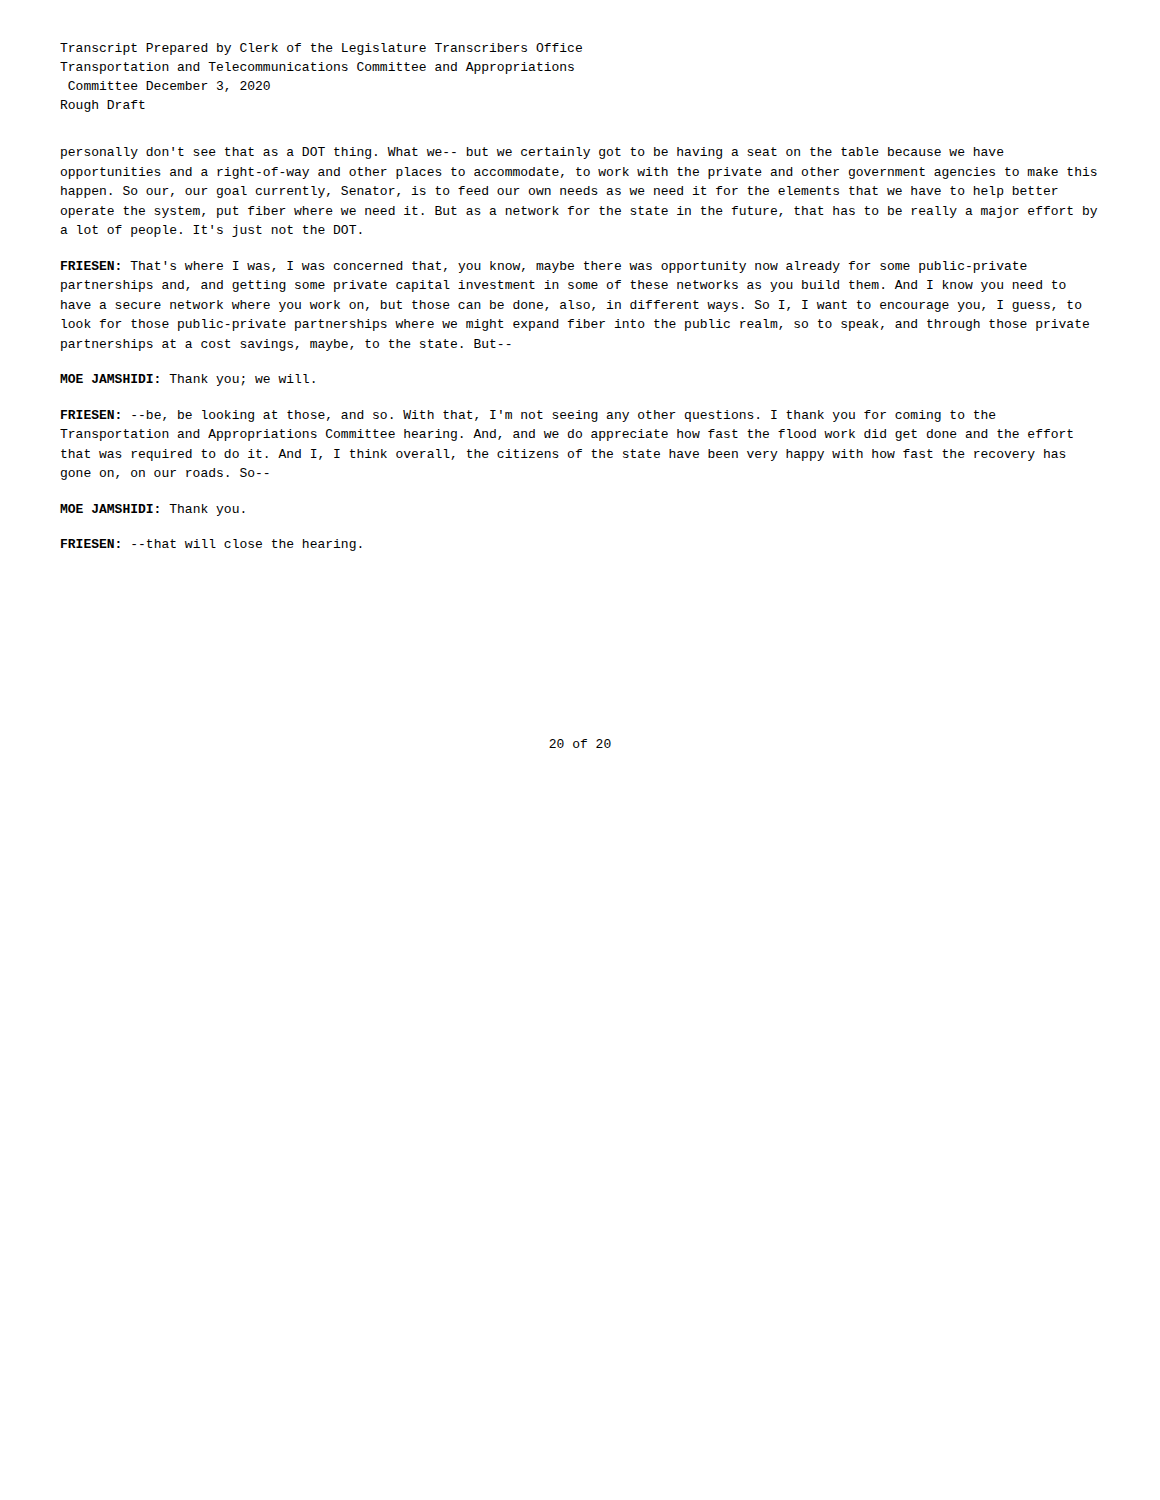Transcript Prepared by Clerk of the Legislature Transcribers Office
Transportation and Telecommunications Committee and Appropriations
Committee December 3, 2020
Rough Draft
personally don't see that as a DOT thing. What we-- but we certainly got to be having a seat on the table because we have opportunities and a right-of-way and other places to accommodate, to work with the private and other government agencies to make this happen. So our, our goal currently, Senator, is to feed our own needs as we need it for the elements that we have to help better operate the system, put fiber where we need it. But as a network for the state in the future, that has to be really a major effort by a lot of people. It's just not the DOT.
FRIESEN: That's where I was, I was concerned that, you know, maybe there was opportunity now already for some public-private partnerships and, and getting some private capital investment in some of these networks as you build them. And I know you need to have a secure network where you work on, but those can be done, also, in different ways. So I, I want to encourage you, I guess, to look for those public-private partnerships where we might expand fiber into the public realm, so to speak, and through those private partnerships at a cost savings, maybe, to the state. But--
MOE JAMSHIDI: Thank you; we will.
FRIESEN: --be, be looking at those, and so. With that, I'm not seeing any other questions. I thank you for coming to the Transportation and Appropriations Committee hearing. And, and we do appreciate how fast the flood work did get done and the effort that was required to do it. And I, I think overall, the citizens of the state have been very happy with how fast the recovery has gone on, on our roads. So--
MOE JAMSHIDI: Thank you.
FRIESEN: --that will close the hearing.
20 of 20